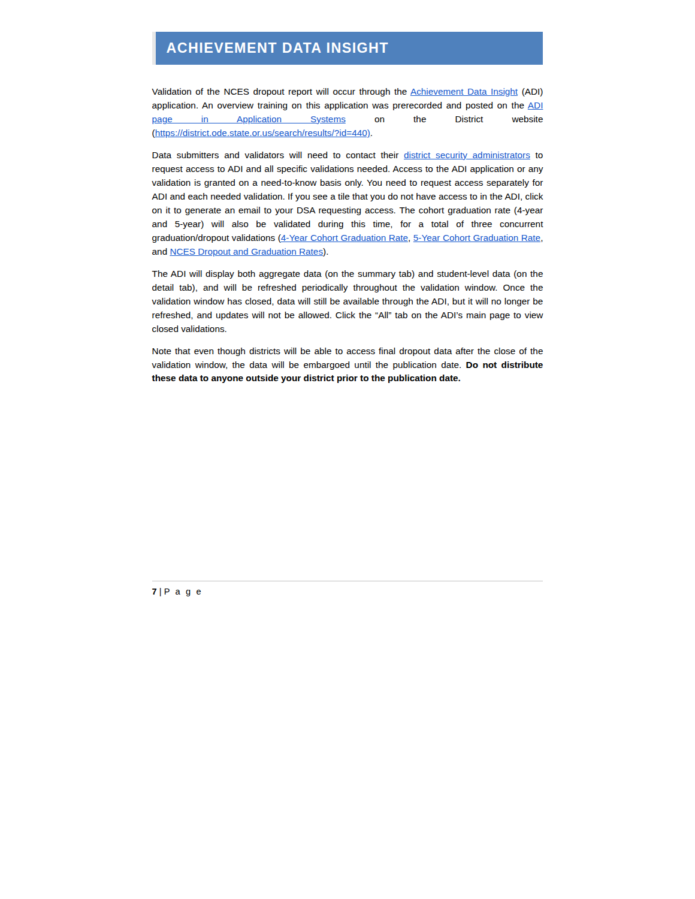Achievement Data Insight
Validation of the NCES dropout report will occur through the Achievement Data Insight (ADI) application. An overview training on this application was prerecorded and posted on the ADI page in Application Systems on the District website (https://district.ode.state.or.us/search/results/?id=440).
Data submitters and validators will need to contact their district security administrators to request access to ADI and all specific validations needed. Access to the ADI application or any validation is granted on a need-to-know basis only. You need to request access separately for ADI and each needed validation. If you see a tile that you do not have access to in the ADI, click on it to generate an email to your DSA requesting access. The cohort graduation rate (4-year and 5-year) will also be validated during this time, for a total of three concurrent graduation/dropout validations (4-Year Cohort Graduation Rate, 5-Year Cohort Graduation Rate, and NCES Dropout and Graduation Rates).
The ADI will display both aggregate data (on the summary tab) and student-level data (on the detail tab), and will be refreshed periodically throughout the validation window. Once the validation window has closed, data will still be available through the ADI, but it will no longer be refreshed, and updates will not be allowed. Click the “All” tab on the ADI’s main page to view closed validations.
Note that even though districts will be able to access final dropout data after the close of the validation window, the data will be embargoed until the publication date. Do not distribute these data to anyone outside your district prior to the publication date.
7 | P a g e